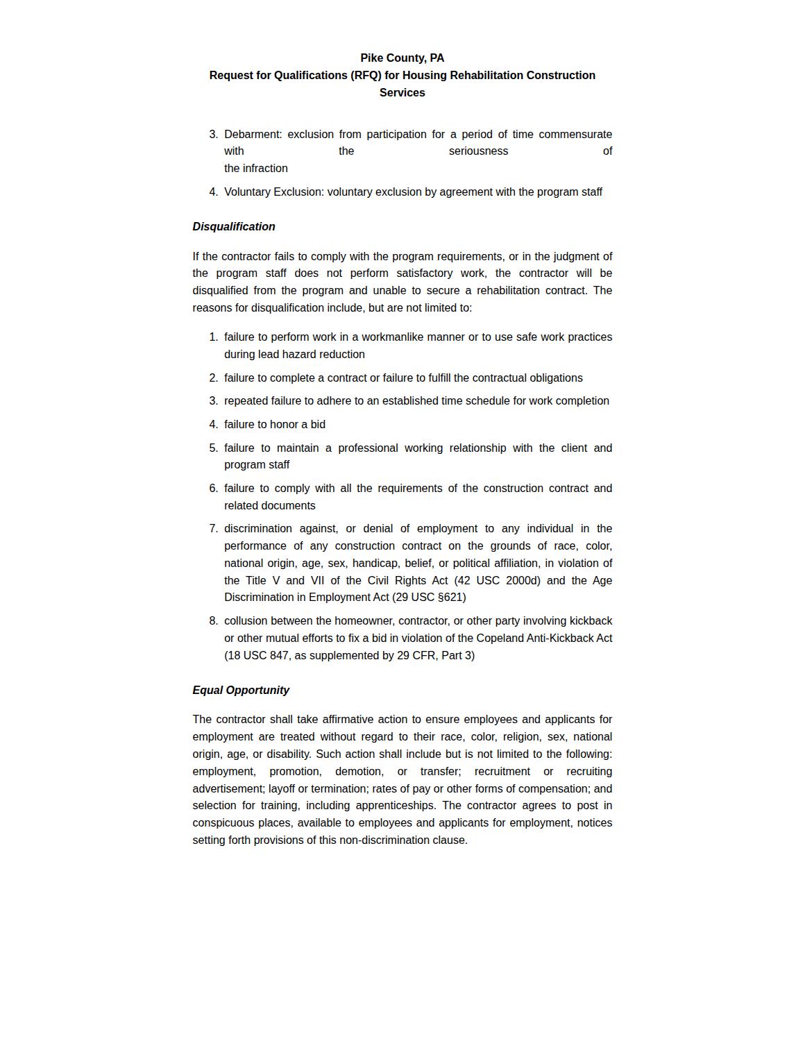Pike County, PA Request for Qualifications (RFQ) for Housing Rehabilitation Construction Services
Debarment: exclusion from participation for a period of time commensurate with the seriousness of the infraction
Voluntary Exclusion: voluntary exclusion by agreement with the program staff
Disqualification
If the contractor fails to comply with the program requirements, or in the judgment of the program staff does not perform satisfactory work, the contractor will be disqualified from the program and unable to secure a rehabilitation contract. The reasons for disqualification include, but are not limited to:
failure to perform work in a workmanlike manner or to use safe work practices during lead hazard reduction
failure to complete a contract or failure to fulfill the contractual obligations
repeated failure to adhere to an established time schedule for work completion
failure to honor a bid
failure to maintain a professional working relationship with the client and program staff
failure to comply with all the requirements of the construction contract and related documents
discrimination against, or denial of employment to any individual in the performance of any construction contract on the grounds of race, color, national origin, age, sex, handicap, belief, or political affiliation, in violation of the Title V and VII of the Civil Rights Act (42 USC 2000d) and the Age Discrimination in Employment Act (29 USC §621)
collusion between the homeowner, contractor, or other party involving kickback or other mutual efforts to fix a bid in violation of the Copeland Anti-Kickback Act (18 USC 847, as supplemented by 29 CFR, Part 3)
Equal Opportunity
The contractor shall take affirmative action to ensure employees and applicants for employment are treated without regard to their race, color, religion, sex, national origin, age, or disability. Such action shall include but is not limited to the following: employment, promotion, demotion, or transfer; recruitment or recruiting advertisement; layoff or termination; rates of pay or other forms of compensation; and selection for training, including apprenticeships. The contractor agrees to post in conspicuous places, available to employees and applicants for employment, notices setting forth provisions of this non-discrimination clause.